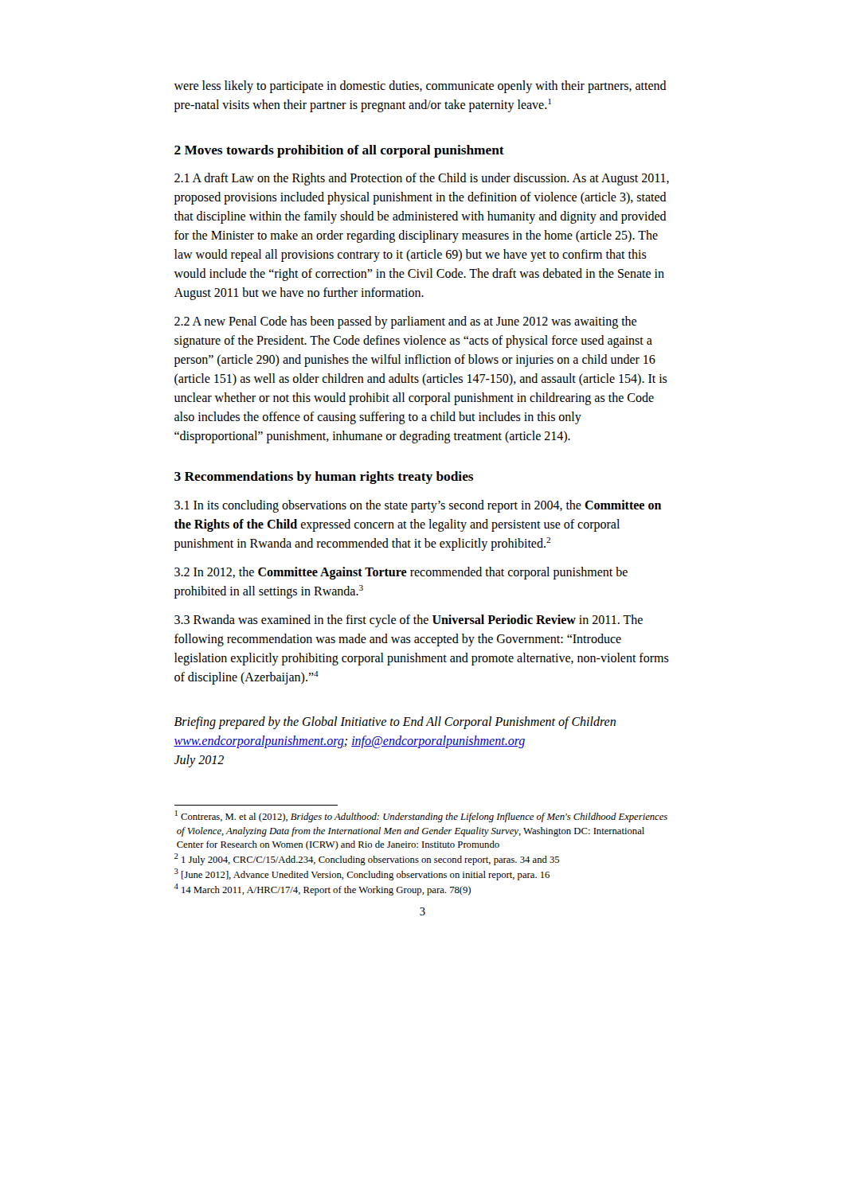were less likely to participate in domestic duties, communicate openly with their partners, attend pre-natal visits when their partner is pregnant and/or take paternity leave.1
2 Moves towards prohibition of all corporal punishment
2.1 A draft Law on the Rights and Protection of the Child is under discussion. As at August 2011, proposed provisions included physical punishment in the definition of violence (article 3), stated that discipline within the family should be administered with humanity and dignity and provided for the Minister to make an order regarding disciplinary measures in the home (article 25). The law would repeal all provisions contrary to it (article 69) but we have yet to confirm that this would include the “right of correction” in the Civil Code. The draft was debated in the Senate in August 2011 but we have no further information.
2.2 A new Penal Code has been passed by parliament and as at June 2012 was awaiting the signature of the President. The Code defines violence as “acts of physical force used against a person” (article 290) and punishes the wilful infliction of blows or injuries on a child under 16 (article 151) as well as older children and adults (articles 147-150), and assault (article 154). It is unclear whether or not this would prohibit all corporal punishment in childrearing as the Code also includes the offence of causing suffering to a child but includes in this only “disproportional” punishment, inhumane or degrading treatment (article 214).
3 Recommendations by human rights treaty bodies
3.1 In its concluding observations on the state party’s second report in 2004, the Committee on the Rights of the Child expressed concern at the legality and persistent use of corporal punishment in Rwanda and recommended that it be explicitly prohibited.2
3.2 In 2012, the Committee Against Torture recommended that corporal punishment be prohibited in all settings in Rwanda.3
3.3 Rwanda was examined in the first cycle of the Universal Periodic Review in 2011. The following recommendation was made and was accepted by the Government: “Introduce legislation explicitly prohibiting corporal punishment and promote alternative, non-violent forms of discipline (Azerbaijan).”4
Briefing prepared by the Global Initiative to End All Corporal Punishment of Children
www.endcorporalpunishment.org; info@endcorporalpunishment.org
July 2012
1 Contreras, M. et al (2012), Bridges to Adulthood: Understanding the Lifelong Influence of Men's Childhood Experiences of Violence, Analyzing Data from the International Men and Gender Equality Survey, Washington DC: International Center for Research on Women (ICRW) and Rio de Janeiro: Instituto Promundo
2 1 July 2004, CRC/C/15/Add.234, Concluding observations on second report, paras. 34 and 35
3 [June 2012], Advance Unedited Version, Concluding observations on initial report, para. 16
4 14 March 2011, A/HRC/17/4, Report of the Working Group, para. 78(9)
3